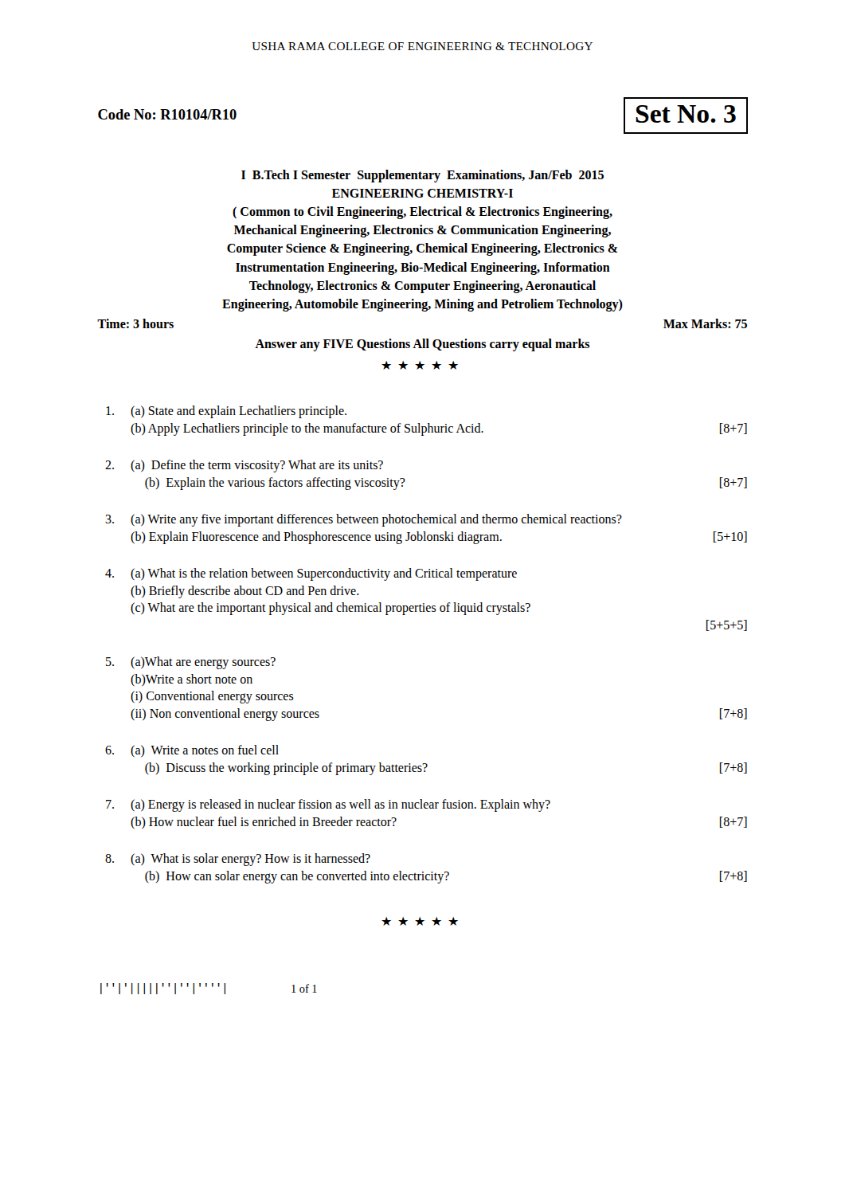USHA RAMA COLLEGE OF ENGINEERING & TECHNOLOGY
Code No: R10104/R10 Set No. 3
I B.Tech I Semester Supplementary Examinations, Jan/Feb 2015 ENGINEERING CHEMISTRY-I ( Common to Civil Engineering, Electrical & Electronics Engineering, Mechanical Engineering, Electronics & Communication Engineering, Computer Science & Engineering, Chemical Engineering, Electronics & Instrumentation Engineering, Bio-Medical Engineering, Information Technology, Electronics & Computer Engineering, Aeronautical Engineering, Automobile Engineering, Mining and Petroliem Technology)
Time: 3 hours Max Marks: 75
Answer any FIVE Questions All Questions carry equal marks
★★★★★
(a) State and explain Lechatliers principle. (b) Apply Lechatliers principle to the manufacture of Sulphuric Acid.[8+7]
(a) Define the term viscosity? What are its units? (b) Explain the various factors affecting viscosity?[8+7]
(a) Write any five important differences between photochemical and thermo chemical reactions? (b) Explain Fluorescence and Phosphorescence using Joblonski diagram.[5+10]
(a) What is the relation between Superconductivity and Critical temperature (b) Briefly describe about CD and Pen drive. (c) What are the important physical and chemical properties of liquid crystals?
[5+5+5]
(a)What are energy sources? (b)Write a short note on (i) Conventional energy sources (ii) Non conventional energy sources[7+8]
(a) Write a notes on fuel cell (b) Discuss the working principle of primary batteries?[7+8]
(a) Energy is released in nuclear fission as well as in nuclear fusion. Explain why? (b) How nuclear fuel is enriched in Breeder reactor?[8+7]
(a) What is solar energy? How is it harnessed? (b) How can solar energy can be converted into electricity?[7+8]
★★★★★
|''|'|||||''|''|''''| 1 of 1